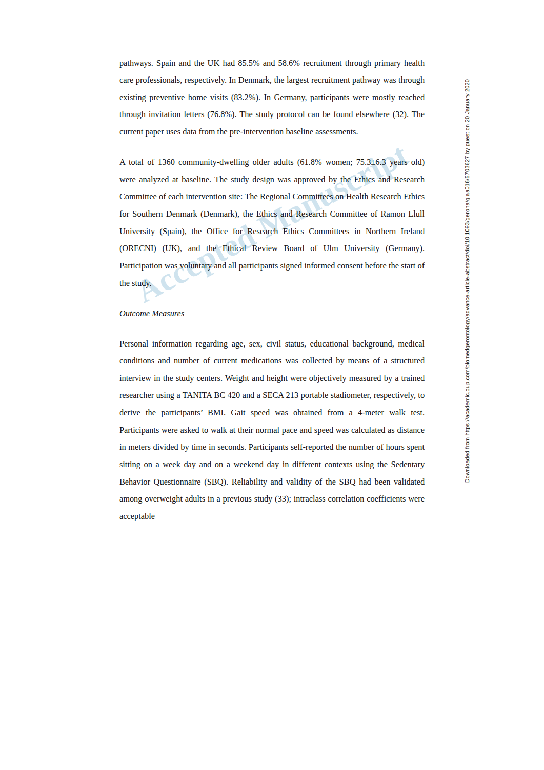Accepted Manuscript
Downloaded from https://academic.oup.com/biomedgerontology/advance-article-abstract/doi/10.1093/gerona/glaa016/5703627 by guest on 20 January 2020
pathways. Spain and the UK had 85.5% and 58.6% recruitment through primary health care professionals, respectively. In Denmark, the largest recruitment pathway was through existing preventive home visits (83.2%). In Germany, participants were mostly reached through invitation letters (76.8%). The study protocol can be found elsewhere (32). The current paper uses data from the pre-intervention baseline assessments.
A total of 1360 community-dwelling older adults (61.8% women; 75.3±6.3 years old) were analyzed at baseline. The study design was approved by the Ethics and Research Committee of each intervention site: The Regional Committees on Health Research Ethics for Southern Denmark (Denmark), the Ethics and Research Committee of Ramon Llull University (Spain), the Office for Research Ethics Committees in Northern Ireland (ORECNI) (UK), and the Ethical Review Board of Ulm University (Germany). Participation was voluntary and all participants signed informed consent before the start of the study.
Outcome Measures
Personal information regarding age, sex, civil status, educational background, medical conditions and number of current medications was collected by means of a structured interview in the study centers. Weight and height were objectively measured by a trained researcher using a TANITA BC 420 and a SECA 213 portable stadiometer, respectively, to derive the participants’ BMI. Gait speed was obtained from a 4-meter walk test. Participants were asked to walk at their normal pace and speed was calculated as distance in meters divided by time in seconds. Participants self-reported the number of hours spent sitting on a week day and on a weekend day in different contexts using the Sedentary Behavior Questionnaire (SBQ). Reliability and validity of the SBQ had been validated among overweight adults in a previous study (33); intraclass correlation coefficients were acceptable